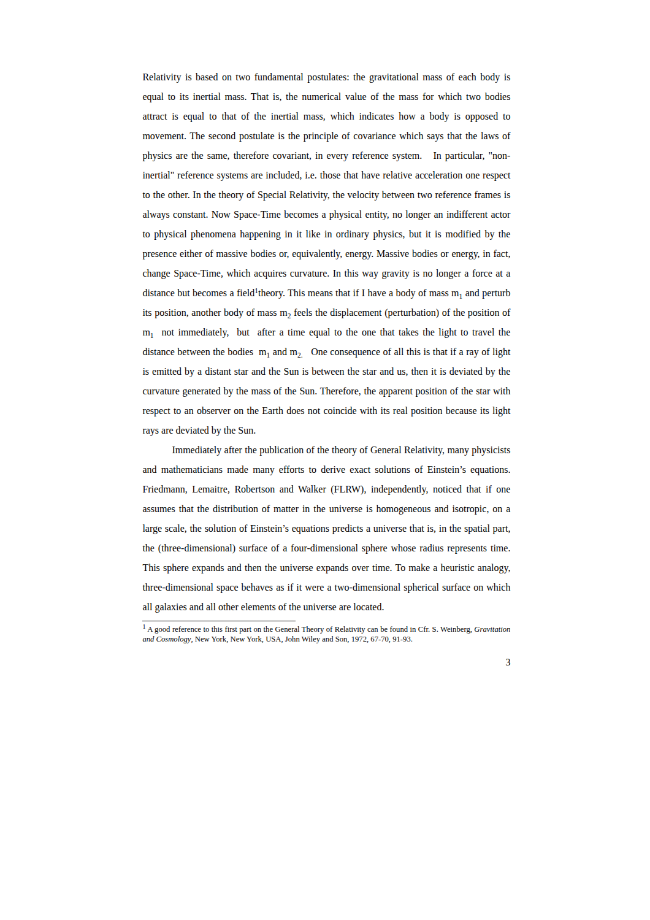Relativity is based on two fundamental postulates: the gravitational mass of each body is equal to its inertial mass. That is, the numerical value of the mass for which two bodies attract is equal to that of the inertial mass, which indicates how a body is opposed to movement. The second postulate is the principle of covariance which says that the laws of physics are the same, therefore covariant, in every reference system. In particular, "non-inertial" reference systems are included, i.e. those that have relative acceleration one respect to the other. In the theory of Special Relativity, the velocity between two reference frames is always constant. Now Space-Time becomes a physical entity, no longer an indifferent actor to physical phenomena happening in it like in ordinary physics, but it is modified by the presence either of massive bodies or, equivalently, energy. Massive bodies or energy, in fact, change Space-Time, which acquires curvature. In this way gravity is no longer a force at a distance but becomes a field1theory. This means that if I have a body of mass m1 and perturb its position, another body of mass m2 feels the displacement (perturbation) of the position of m1 not immediately, but after a time equal to the one that takes the light to travel the distance between the bodies m1 and m2. One consequence of all this is that if a ray of light is emitted by a distant star and the Sun is between the star and us, then it is deviated by the curvature generated by the mass of the Sun. Therefore, the apparent position of the star with respect to an observer on the Earth does not coincide with its real position because its light rays are deviated by the Sun.
Immediately after the publication of the theory of General Relativity, many physicists and mathematicians made many efforts to derive exact solutions of Einstein’s equations. Friedmann, Lemaitre, Robertson and Walker (FLRW), independently, noticed that if one assumes that the distribution of matter in the universe is homogeneous and isotropic, on a large scale, the solution of Einstein’s equations predicts a universe that is, in the spatial part, the (three-dimensional) surface of a four-dimensional sphere whose radius represents time. This sphere expands and then the universe expands over time. To make a heuristic analogy, three-dimensional space behaves as if it were a two-dimensional spherical surface on which all galaxies and all other elements of the universe are located.
1 A good reference to this first part on the General Theory of Relativity can be found in Cfr. S. Weinberg, Gravitation and Cosmology, New York, New York, USA, John Wiley and Son, 1972, 67-70, 91-93.
3